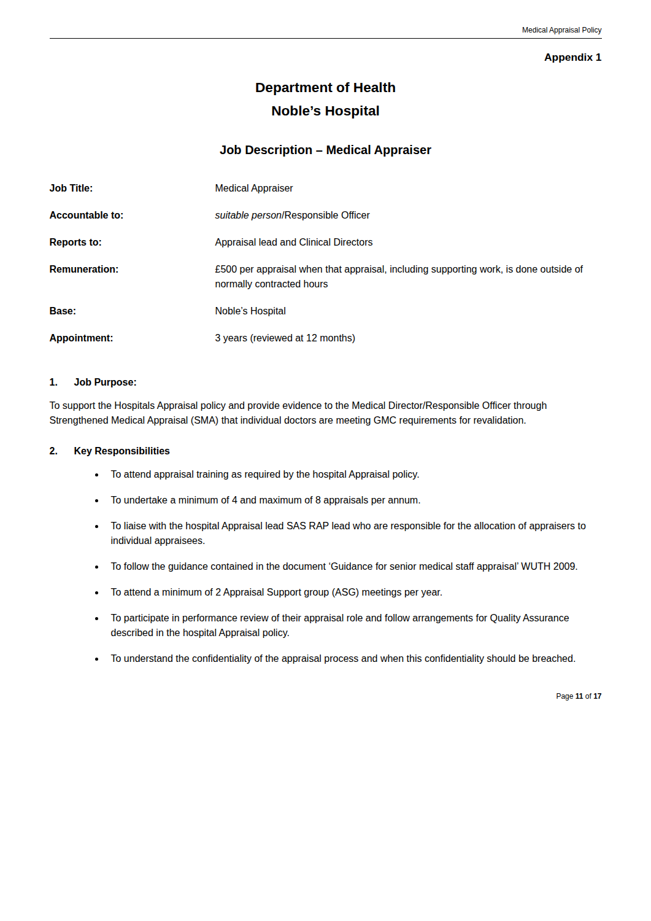Medical Appraisal Policy
Appendix 1
Department of Health
Noble’s Hospital
Job Description – Medical Appraiser
| Job Title: | Medical Appraiser |
| Accountable to: | suitable person /Responsible Officer |
| Reports to: | Appraisal lead and Clinical Directors |
| Remuneration: | £500 per appraisal when that appraisal, including supporting work, is done outside of normally contracted hours |
| Base: | Noble’s Hospital |
| Appointment: | 3 years (reviewed at 12 months) |
1. Job Purpose:
To support the Hospitals Appraisal policy and provide evidence to the Medical Director/Responsible Officer through Strengthened Medical Appraisal (SMA) that individual doctors are meeting GMC requirements for revalidation.
2. Key Responsibilities
To attend appraisal training as required by the hospital Appraisal policy.
To undertake a minimum of 4 and maximum of 8 appraisals per annum.
To liaise with the hospital Appraisal lead SAS RAP lead who are responsible for the allocation of appraisers to individual appraisees.
To follow the guidance contained in the document ‘Guidance for senior medical staff appraisal’ WUTH 2009.
To attend a minimum of 2 Appraisal Support group (ASG) meetings per year.
To participate in performance review of their appraisal role and follow arrangements for Quality Assurance described in the hospital Appraisal policy.
To understand the confidentiality of the appraisal process and when this confidentiality should be breached.
Page 11 of 17